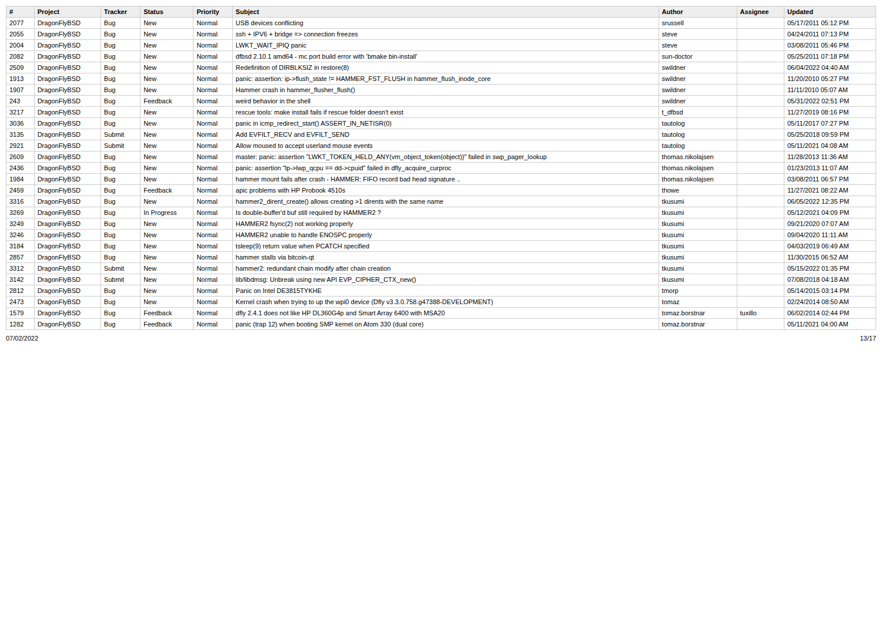| # | Project | Tracker | Status | Priority | Subject | Author | Assignee | Updated |
| --- | --- | --- | --- | --- | --- | --- | --- | --- |
| 2077 | DragonFlyBSD | Bug | New | Normal | USB devices conflicting | srussell | | 05/17/2011 05:12 PM |
| 2055 | DragonFlyBSD | Bug | New | Normal | ssh + IPV6 + bridge => connection freezes | steve | | 04/24/2011 07:13 PM |
| 2004 | DragonFlyBSD | Bug | New | Normal | LWKT_WAIT_IPIQ panic | steve | | 03/08/2011 05:46 PM |
| 2082 | DragonFlyBSD | Bug | New | Normal | dfbsd 2.10.1 amd64 - mc port build error with 'bmake bin-install' | sun-doctor | | 05/25/2011 07:18 PM |
| 2509 | DragonFlyBSD | Bug | New | Normal | Redefinition of DIRBLKSIZ in restore(8) | swildner | | 06/04/2022 04:40 AM |
| 1913 | DragonFlyBSD | Bug | New | Normal | panic: assertion: ip->flush_state != HAMMER_FST_FLUSH in hammer_flush_inode_core | swildner | | 11/20/2010 05:27 PM |
| 1907 | DragonFlyBSD | Bug | New | Normal | Hammer crash in hammer_flusher_flush() | swildner | | 11/11/2010 05:07 AM |
| 243 | DragonFlyBSD | Bug | Feedback | Normal | weird behavior in the shell | swildner | | 05/31/2022 02:51 PM |
| 3217 | DragonFlyBSD | Bug | New | Normal | rescue tools: make install fails if rescue folder doesn't exist | t_dfbsd | | 11/27/2019 08:16 PM |
| 3036 | DragonFlyBSD | Bug | New | Normal | panic in icmp_redirect_start() ASSERT_IN_NETISR(0) | tautolog | | 05/11/2017 07:27 PM |
| 3135 | DragonFlyBSD | Submit | New | Normal | Add EVFILT_RECV and EVFILT_SEND | tautolog | | 05/25/2018 09:59 PM |
| 2921 | DragonFlyBSD | Submit | New | Normal | Allow moused to accept userland mouse events | tautolog | | 05/11/2021 04:08 AM |
| 2609 | DragonFlyBSD | Bug | New | Normal | master: panic: assertion "LWKT_TOKEN_HELD_ANY(vm_object_token(object))" failed in swp_pager_lookup | thomas.nikolajsen | | 11/28/2013 11:36 AM |
| 2436 | DragonFlyBSD | Bug | New | Normal | panic: assertion "lp->lwp_qcpu == dd->cpuid" failed in dfly_acquire_curproc | thomas.nikolajsen | | 01/23/2013 11:07 AM |
| 1984 | DragonFlyBSD | Bug | New | Normal | hammer mount fails after crash - HAMMER: FIFO record bad head signature .. | thomas.nikolajsen | | 03/08/2011 06:57 PM |
| 2459 | DragonFlyBSD | Bug | Feedback | Normal | apic problems with HP Probook 4510s | thowe | | 11/27/2021 08:22 AM |
| 3316 | DragonFlyBSD | Bug | New | Normal | hammer2_dirent_create() allows creating >1 dirents with the same name | tkusumi | | 06/05/2022 12:35 PM |
| 3269 | DragonFlyBSD | Bug | In Progress | Normal | Is double-buffer'd buf still required by HAMMER2 ? | tkusumi | | 05/12/2021 04:09 PM |
| 3249 | DragonFlyBSD | Bug | New | Normal | HAMMER2 fsync(2) not working properly | tkusumi | | 09/21/2020 07:07 AM |
| 3246 | DragonFlyBSD | Bug | New | Normal | HAMMER2 unable to handle ENOSPC properly | tkusumi | | 09/04/2020 11:11 AM |
| 3184 | DragonFlyBSD | Bug | New | Normal | tsleep(9) return value when PCATCH specified | tkusumi | | 04/03/2019 06:49 AM |
| 2857 | DragonFlyBSD | Bug | New | Normal | hammer stalls via bitcoin-qt | tkusumi | | 11/30/2015 06:52 AM |
| 3312 | DragonFlyBSD | Submit | New | Normal | hammer2: redundant chain modify after chain creation | tkusumi | | 05/15/2022 01:35 PM |
| 3142 | DragonFlyBSD | Submit | New | Normal | lib/libdmsg: Unbreak using new API EVP_CIPHER_CTX_new() | tkusumi | | 07/08/2018 04:18 AM |
| 2812 | DragonFlyBSD | Bug | New | Normal | Panic on Intel DE3815TYKHE | tmorp | | 05/14/2015 03:14 PM |
| 2473 | DragonFlyBSD | Bug | New | Normal | Kernel crash when trying to up the wpi0 device (Dfly v3.3.0.758.g47388-DEVELOPMENT) | tomaz | | 02/24/2014 08:50 AM |
| 1579 | DragonFlyBSD | Bug | Feedback | Normal | dfly 2.4.1 does not like HP DL360G4p and Smart Array 6400 with MSA20 | tomaz.borstnar | tuxillo | 06/02/2014 02:44 PM |
| 1282 | DragonFlyBSD | Bug | Feedback | Normal | panic (trap 12) when booting SMP kernel on Atom 330 (dual core) | tomaz.borstnar | | 05/11/2021 04:00 AM |
07/02/2022 13/17